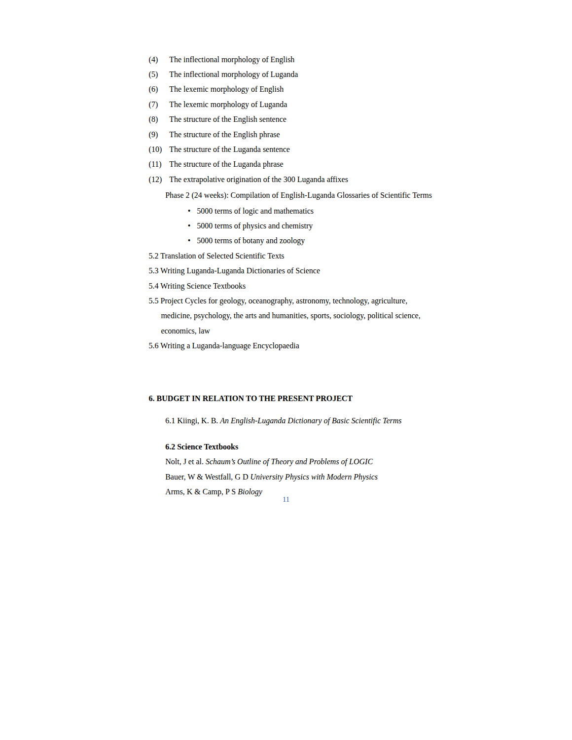(4) The inflectional morphology of English
(5) The inflectional morphology of Luganda
(6) The lexemic morphology of English
(7) The lexemic morphology of Luganda
(8) The structure of the English sentence
(9) The structure of the English phrase
(10) The structure of the Luganda sentence
(11) The structure of the Luganda phrase
(12) The extrapolative origination of the 300 Luganda affixes
Phase 2 (24 weeks): Compilation of English-Luganda Glossaries of Scientific Terms
5000 terms of logic and mathematics
5000 terms of physics and chemistry
5000 terms of botany and zoology
5.2 Translation of Selected Scientific Texts
5.3 Writing Luganda-Luganda Dictionaries of Science
5.4 Writing Science Textbooks
5.5 Project Cycles for geology, oceanography, astronomy, technology, agriculture, medicine, psychology, the arts and humanities, sports, sociology, political science, economics, law
5.6 Writing a Luganda-language Encyclopaedia
6. BUDGET IN RELATION TO THE PRESENT PROJECT
6.1 Kiingi, K. B. An English-Luganda Dictionary of Basic Scientific Terms
6.2 Science Textbooks
Nolt, J et al. Schaum’s Outline of Theory and Problems of LOGIC
Bauer, W & Westfall, G D University Physics with Modern Physics
Arms, K & Camp, P S Biology
11